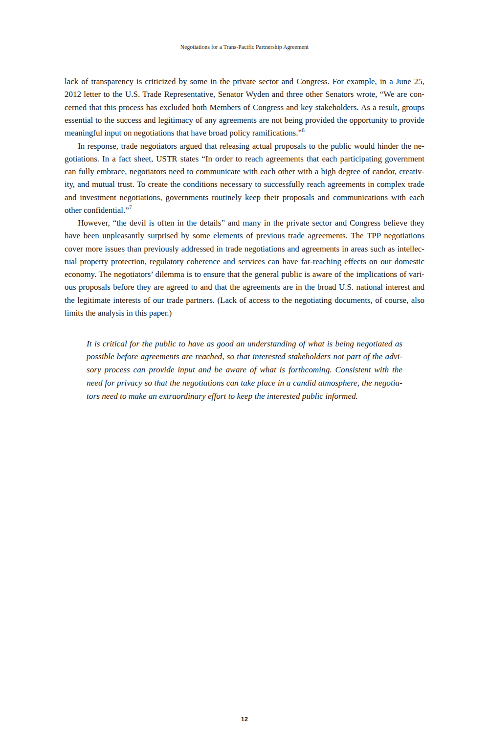Negotiations for a Trans-Pacific Partnership Agreement
lack of transparency is criticized by some in the private sector and Congress. For example, in a June 25, 2012 letter to the U.S. Trade Representative, Senator Wyden and three other Senators wrote, “We are concerned that this process has excluded both Members of Congress and key stakeholders. As a result, groups essential to the success and legitimacy of any agreements are not being provided the opportunity to provide meaningful input on negotiations that have broad policy ramifications.”6
In response, trade negotiators argued that releasing actual proposals to the public would hinder the negotiations. In a fact sheet, USTR states “In order to reach agreements that each participating government can fully embrace, negotiators need to communicate with each other with a high degree of candor, creativity, and mutual trust. To create the conditions necessary to successfully reach agreements in complex trade and investment negotiations, governments routinely keep their proposals and communications with each other confidential.”7
However, “the devil is often in the details” and many in the private sector and Congress believe they have been unpleasantly surprised by some elements of previous trade agreements. The TPP negotiations cover more issues than previously addressed in trade negotiations and agreements in areas such as intellectual property protection, regulatory coherence and services can have far-reaching effects on our domestic economy. The negotiators’ dilemma is to ensure that the general public is aware of the implications of various proposals before they are agreed to and that the agreements are in the broad U.S. national interest and the legitimate interests of our trade partners. (Lack of access to the negotiating documents, of course, also limits the analysis in this paper.)
It is critical for the public to have as good an understanding of what is being negotiated as possible before agreements are reached, so that interested stakeholders not part of the advisory process can provide input and be aware of what is forthcoming. Consistent with the need for privacy so that the negotiations can take place in a candid atmosphere, the negotiators need to make an extraordinary effort to keep the interested public informed.
12